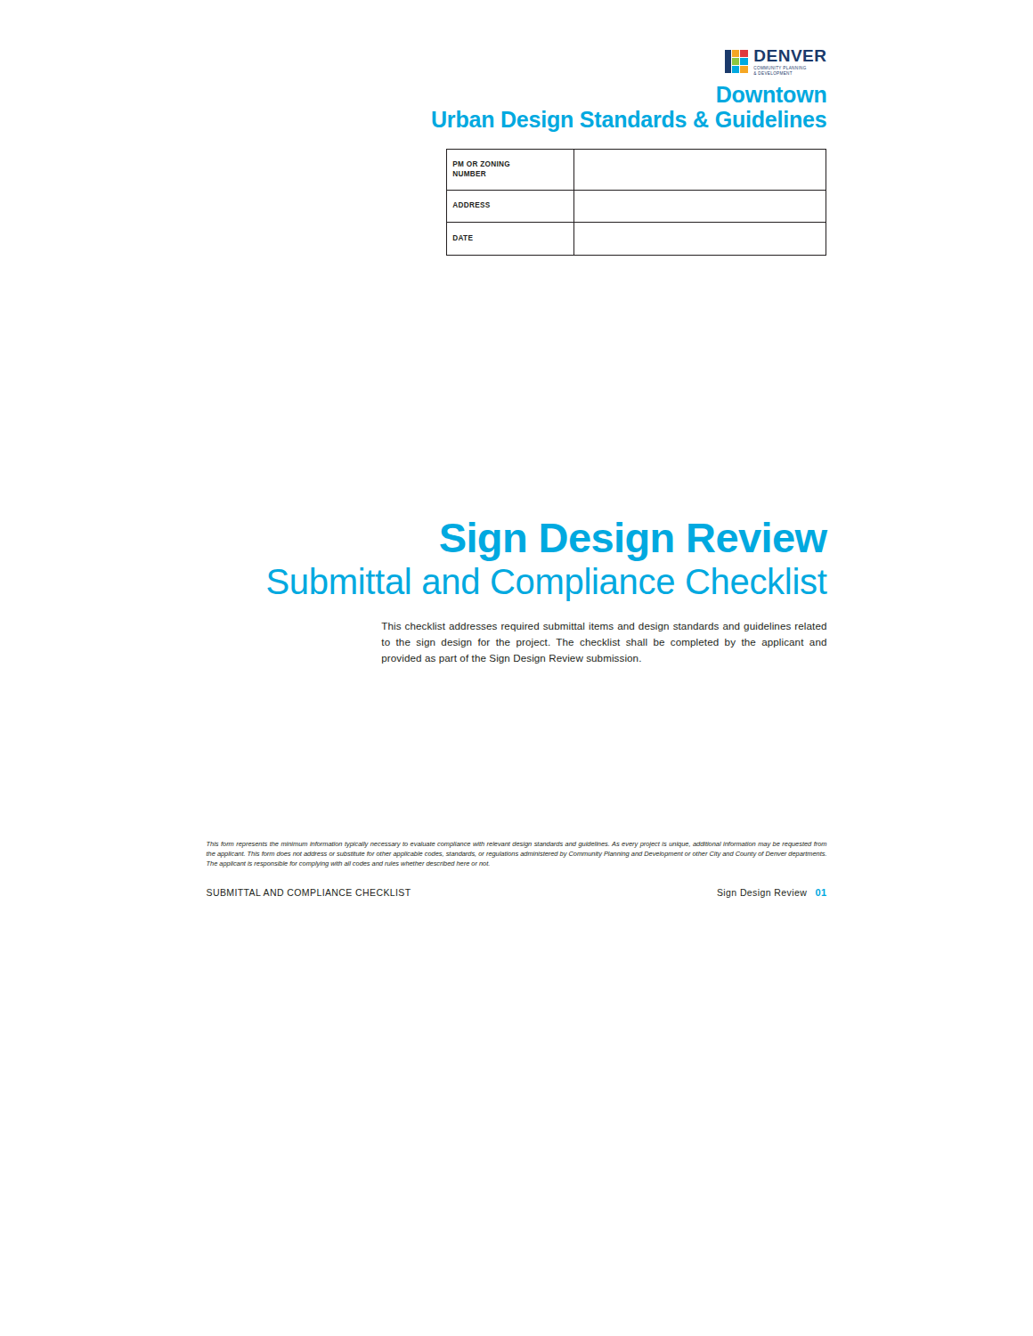DENVER Community Planning
& Development
Downtown
Urban Design Standards & Guidelines
| PM or Zoning Number | |
| Address | |
| Date | |
Sign Design Review Submittal and Compliance Checklist
This checklist addresses required submittal items and design standards and guidelines related to the sign design for the project. The checklist shall be completed by the applicant and provided as part of the Sign Design Review submission.
This form represents the minimum information typically necessary to evaluate compliance with relevant design standards and guidelines. As every project is unique, additional information may be requested from the applicant. This form does not address or substitute for other applicable codes, standards, or regulations administered by Community Planning and Development or other City and County of Denver departments. The applicant is responsible for complying with all codes and rules whether described here or not.
Submittal and Compliance Checklist
Sign Design Review 01